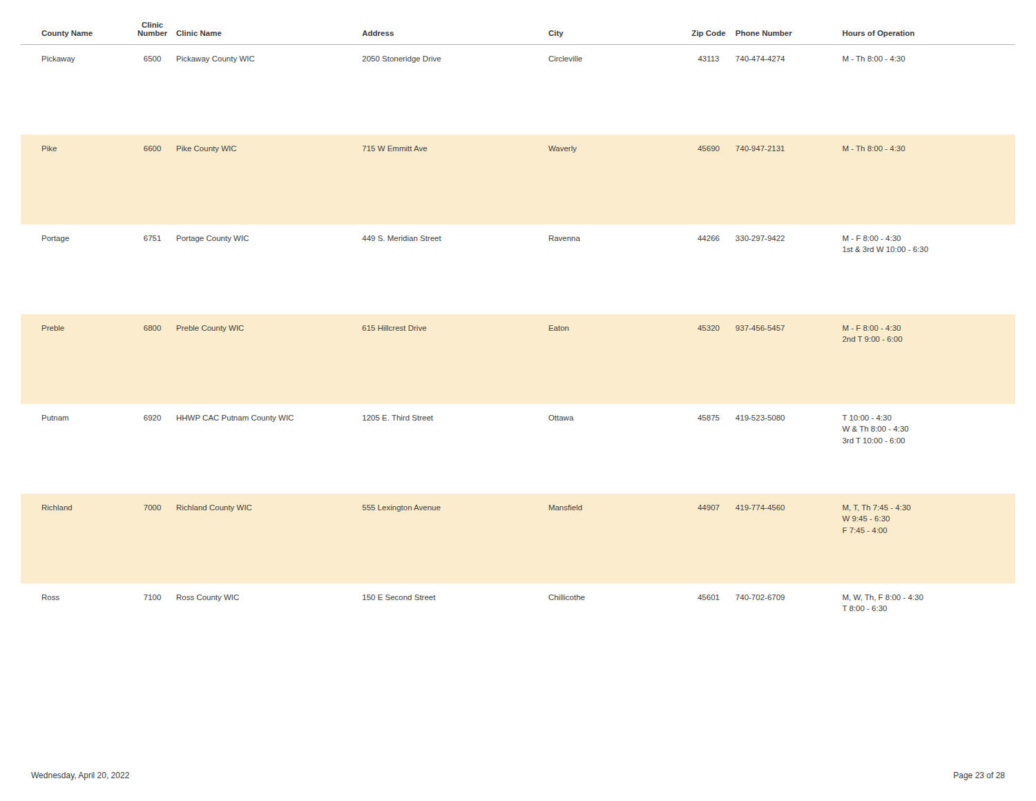| County Name | Clinic Number | Clinic Name | Address | City | Zip Code | Phone Number | Hours of Operation |
| --- | --- | --- | --- | --- | --- | --- | --- |
| Pickaway | 6500 | Pickaway County WIC | 2050 Stoneridge Drive | Circleville | 43113 | 740-474-4274 | M - Th 8:00 - 4:30 |
| Pike | 6600 | Pike County WIC | 715 W Emmitt Ave | Waverly | 45690 | 740-947-2131 | M - Th 8:00 - 4:30 |
| Portage | 6751 | Portage County WIC | 449 S. Meridian Street | Ravenna | 44266 | 330-297-9422 | M - F 8:00 - 4:30 1st & 3rd W 10:00 - 6:30 |
| Preble | 6800 | Preble County WIC | 615 Hillcrest Drive | Eaton | 45320 | 937-456-5457 | M - F 8:00 - 4:30 2nd T 9:00 - 6:00 |
| Putnam | 6920 | HHWP CAC Putnam County WIC | 1205 E. Third Street | Ottawa | 45875 | 419-523-5080 | T 10:00 - 4:30 W & Th 8:00 - 4:30 3rd T 10:00 - 6:00 |
| Richland | 7000 | Richland County WIC | 555 Lexington Avenue | Mansfield | 44907 | 419-774-4560 | M, T, Th 7:45 - 4:30 W 9:45 - 6:30 F 7:45 - 4:00 |
| Ross | 7100 | Ross County WIC | 150 E Second Street | Chillicothe | 45601 | 740-702-6709 | M, W, Th, F 8:00 - 4:30 T 8:00 - 6:30 |
Wednesday, April 20, 2022
Page 23 of 28